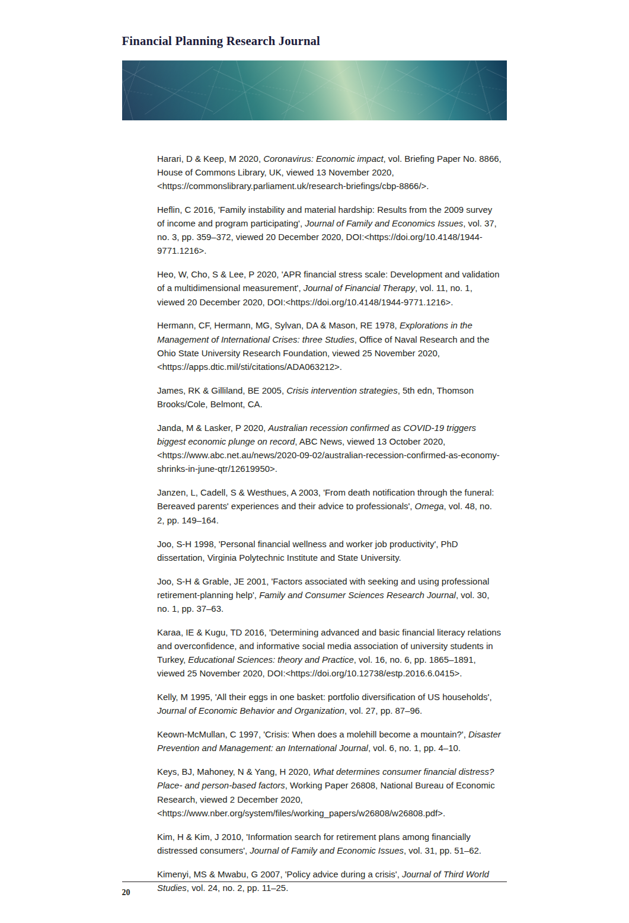Financial Planning Research Journal
Harari, D & Keep, M 2020, Coronavirus: Economic impact, vol. Briefing Paper No. 8866, House of Commons Library, UK, viewed 13 November 2020, <https://commonslibrary.parliament.uk/research-briefings/cbp-8866/>.
Heflin, C 2016, 'Family instability and material hardship: Results from the 2009 survey of income and program participating', Journal of Family and Economics Issues, vol. 37, no. 3, pp. 359–372, viewed 20 December 2020, DOI:<https://doi.org/10.4148/1944-9771.1216>.
Heo, W, Cho, S & Lee, P 2020, 'APR financial stress scale: Development and validation of a multidimensional measurement', Journal of Financial Therapy, vol. 11, no. 1, viewed 20 December 2020, DOI:<https://doi.org/10.4148/1944-9771.1216>.
Hermann, CF, Hermann, MG, Sylvan, DA & Mason, RE 1978, Explorations in the Management of International Crises: three Studies, Office of Naval Research and the Ohio State University Research Foundation, viewed 25 November 2020, <https://apps.dtic.mil/sti/citations/ADA063212>.
James, RK & Gilliland, BE 2005, Crisis intervention strategies, 5th edn, Thomson Brooks/Cole, Belmont, CA.
Janda, M & Lasker, P 2020, Australian recession confirmed as COVID-19 triggers biggest economic plunge on record, ABC News, viewed 13 October 2020, <https://www.abc.net.au/news/2020-09-02/australian-recession-confirmed-as-economy-shrinks-in-june-qtr/12619950>.
Janzen, L, Cadell, S & Westhues, A 2003, 'From death notification through the funeral: Bereaved parents' experiences and their advice to professionals', Omega, vol. 48, no. 2, pp. 149–164.
Joo, S-H 1998, 'Personal financial wellness and worker job productivity', PhD dissertation, Virginia Polytechnic Institute and State University.
Joo, S-H & Grable, JE 2001, 'Factors associated with seeking and using professional retirement-planning help', Family and Consumer Sciences Research Journal, vol. 30, no. 1, pp. 37–63.
Karaa, IE & Kugu, TD 2016, 'Determining advanced and basic financial literacy relations and overconfidence, and informative social media association of university students in Turkey, Educational Sciences: theory and Practice, vol. 16, no. 6, pp. 1865–1891, viewed 25 November 2020, DOI:<https://doi.org/10.12738/estp.2016.6.0415>.
Kelly, M 1995, 'All their eggs in one basket: portfolio diversification of US households', Journal of Economic Behavior and Organization, vol. 27, pp. 87–96.
Keown-McMullan, C 1997, 'Crisis: When does a molehill become a mountain?', Disaster Prevention and Management: an International Journal, vol. 6, no. 1, pp. 4–10.
Keys, BJ, Mahoney, N & Yang, H 2020, What determines consumer financial distress? Place- and person-based factors, Working Paper 26808, National Bureau of Economic Research, viewed 2 December 2020, <https://www.nber.org/system/files/working_papers/w26808/w26808.pdf>.
Kim, H & Kim, J 2010, 'Information search for retirement plans among financially distressed consumers', Journal of Family and Economic Issues, vol. 31, pp. 51–62.
Kimenyi, MS & Mwabu, G 2007, 'Policy advice during a crisis', Journal of Third World Studies, vol. 24, no. 2, pp. 11–25.
20